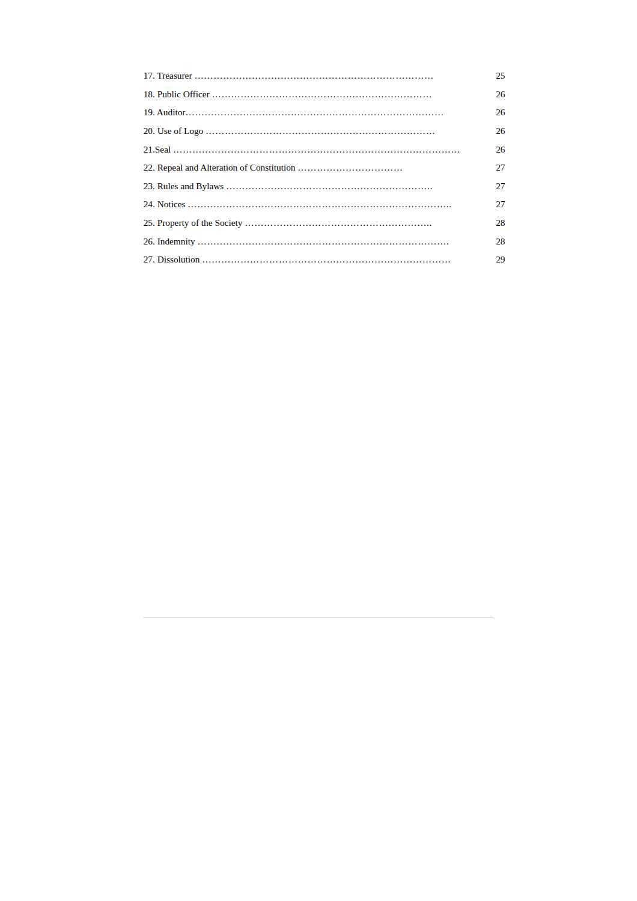| 17. Treasurer ………………………………………………………………… | 25 |
| 18. Public Officer …………………………………………………………… | 26 |
| 19. Auditor ……………………………………………………………………… | 26 |
| 20. Use of Logo ……………………………………………………………… | 26 |
| 21.Seal ……………………………………………………………………………… | 26 |
| 22. Repeal and Alteration of Constitution …………………………… | 27 |
| 23. Rules and Bylaws ……………………………………………………….. | 27 |
| 24. Notices ……………………………………………………………………….. | 27 |
| 25. Property of the Society ………………………………………………….. | 28 |
| 26. Indemnity ……………………………………………………………………. | 28 |
| 27. Dissolution …………………………………………………………………… | 29 |